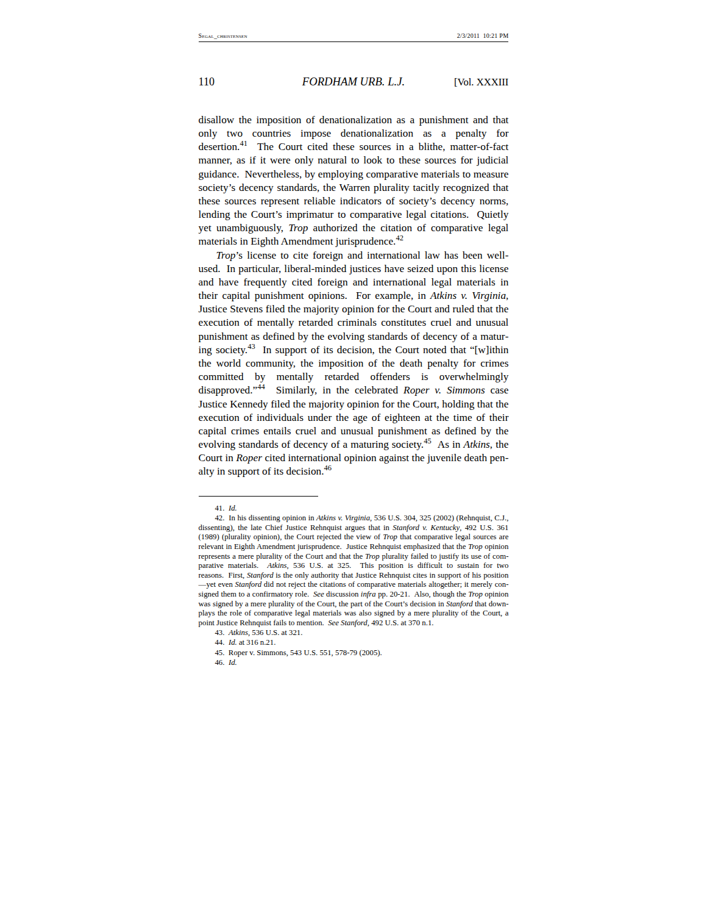Segal_Christensen 2/3/2011 10:21 PM
110 FORDHAM URB. L.J. [Vol. XXXIII
disallow the imposition of denationalization as a punishment and that only two countries impose denationalization as a penalty for desertion.41 The Court cited these sources in a blithe, matter-of-fact manner, as if it were only natural to look to these sources for judicial guidance. Nevertheless, by employing comparative materials to measure society’s decency standards, the Warren plurality tacitly recognized that these sources represent reliable indicators of society’s decency norms, lending the Court’s imprimatur to comparative legal citations. Quietly yet unambiguously, Trop authorized the citation of comparative legal materials in Eighth Amendment jurisprudence.42
Trop’s license to cite foreign and international law has been well-used. In particular, liberal-minded justices have seized upon this license and have frequently cited foreign and international legal materials in their capital punishment opinions. For example, in Atkins v. Virginia, Justice Stevens filed the majority opinion for the Court and ruled that the execution of mentally retarded criminals constitutes cruel and unusual punishment as defined by the evolving standards of decency of a maturing society.43 In support of its decision, the Court noted that “[w]ithin the world community, the imposition of the death penalty for crimes committed by mentally retarded offenders is overwhelmingly disapproved.”44 Similarly, in the celebrated Roper v. Simmons case Justice Kennedy filed the majority opinion for the Court, holding that the execution of individuals under the age of eighteen at the time of their capital crimes entails cruel and unusual punishment as defined by the evolving standards of decency of a maturing society.45 As in Atkins, the Court in Roper cited international opinion against the juvenile death penalty in support of its decision.46
41. Id.
42. In his dissenting opinion in Atkins v. Virginia, 536 U.S. 304, 325 (2002) (Rehnquist, C.J., dissenting), the late Chief Justice Rehnquist argues that in Stanford v. Kentucky, 492 U.S. 361 (1989) (plurality opinion), the Court rejected the view of Trop that comparative legal sources are relevant in Eighth Amendment jurisprudence. Justice Rehnquist emphasized that the Trop opinion represents a mere plurality of the Court and that the Trop plurality failed to justify its use of comparative materials. Atkins, 536 U.S. at 325. This position is difficult to sustain for two reasons. First, Stanford is the only authority that Justice Rehnquist cites in support of his position—yet even Stanford did not reject the citations of comparative materials altogether; it merely consigned them to a confirmatory role. See discussion infra pp. 20-21. Also, though the Trop opinion was signed by a mere plurality of the Court, the part of the Court’s decision in Stanford that downplays the role of comparative legal materials was also signed by a mere plurality of the Court, a point Justice Rehnquist fails to mention. See Stanford, 492 U.S. at 370 n.1.
43. Atkins, 536 U.S. at 321.
44. Id. at 316 n.21.
45. Roper v. Simmons, 543 U.S. 551, 578-79 (2005).
46. Id.